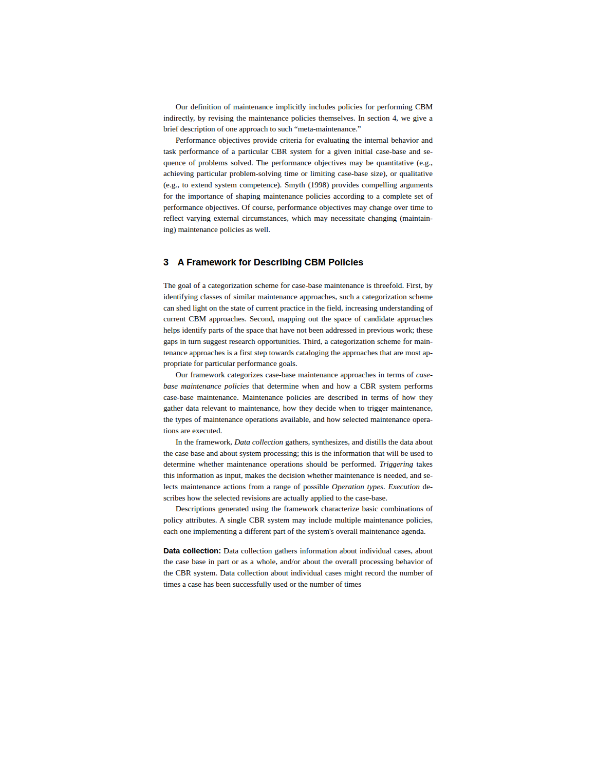Our definition of maintenance implicitly includes policies for performing CBM indirectly, by revising the maintenance policies themselves. In section 4, we give a brief description of one approach to such “meta-maintenance.”
Performance objectives provide criteria for evaluating the internal behavior and task performance of a particular CBR system for a given initial case-base and sequence of problems solved. The performance objectives may be quantitative (e.g., achieving particular problem-solving time or limiting case-base size), or qualitative (e.g., to extend system competence). Smyth (1998) provides compelling arguments for the importance of shaping maintenance policies according to a complete set of performance objectives. Of course, performance objectives may change over time to reflect varying external circumstances, which may necessitate changing (maintaining) maintenance policies as well.
3 A Framework for Describing CBM Policies
The goal of a categorization scheme for case-base maintenance is threefold. First, by identifying classes of similar maintenance approaches, such a categorization scheme can shed light on the state of current practice in the field, increasing understanding of current CBM approaches. Second, mapping out the space of candidate approaches helps identify parts of the space that have not been addressed in previous work; these gaps in turn suggest research opportunities. Third, a categorization scheme for maintenance approaches is a first step towards cataloging the approaches that are most appropriate for particular performance goals.
Our framework categorizes case-base maintenance approaches in terms of case-base maintenance policies that determine when and how a CBR system performs case-base maintenance. Maintenance policies are described in terms of how they gather data relevant to maintenance, how they decide when to trigger maintenance, the types of maintenance operations available, and how selected maintenance operations are executed.
In the framework, Data collection gathers, synthesizes, and distills the data about the case base and about system processing; this is the information that will be used to determine whether maintenance operations should be performed. Triggering takes this information as input, makes the decision whether maintenance is needed, and selects maintenance actions from a range of possible Operation types. Execution describes how the selected revisions are actually applied to the case-base.
Descriptions generated using the framework characterize basic combinations of policy attributes. A single CBR system may include multiple maintenance policies, each one implementing a different part of the system's overall maintenance agenda.
Data collection: Data collection gathers information about individual cases, about the case base in part or as a whole, and/or about the overall processing behavior of the CBR system. Data collection about individual cases might record the number of times a case has been successfully used or the number of times